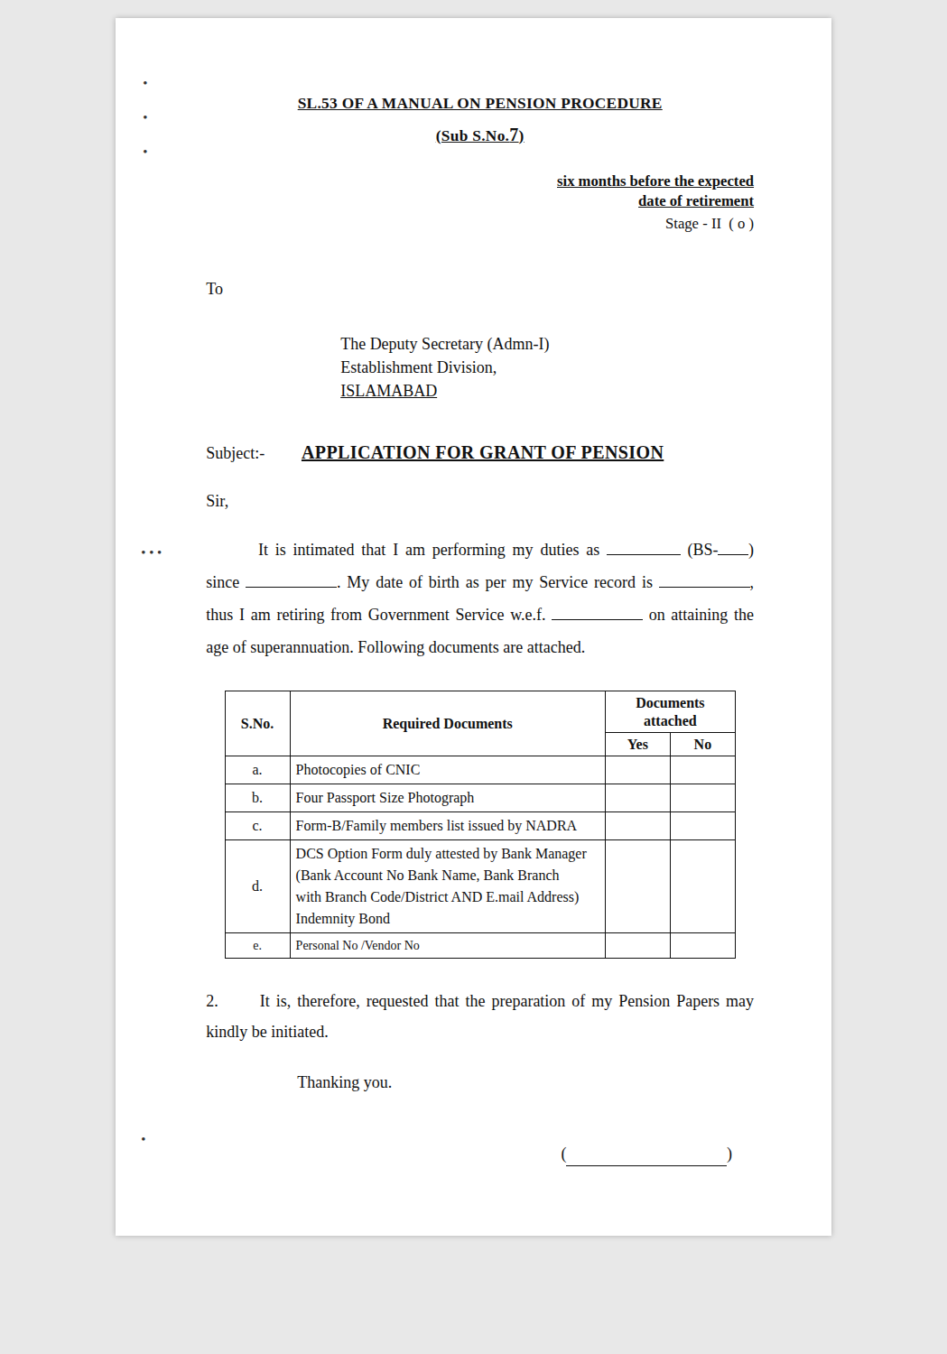• • •
• • •
•
SL.53 OF A MANUAL ON PENSION PROCEDURE
(Sub S.No.7)
six months before the expected
date of retirement
Stage - II ( o )
To
The Deputy Secretary (Admn-I)
Establishment Division,
ISLAMABAD
Subject:-
APPLICATION FOR GRANT OF PENSION
Sir,
It is intimated that I am performing my duties as (BS- ) since . My date of birth as per my Service record is , thus I am retiring from Government Service w.e.f. on attaining the age of superannuation. Following documents are attached.
| S.No. | Required Documents | Documents attached |
| --- | --- | --- |
| Yes | No |
| a. | Photocopies of CNIC | | |
| b. | Four Passport Size Photograph | | |
| c. | Form-B/Family members list issued by NADRA | | |
| d. | DCS Option Form duly attested by Bank Manager (Bank Account No Bank Name, Bank Branch with Branch Code/District AND E.mail Address) Indemnity Bond | | |
| e. | Personal No /Vendor No | | |
2. It is, therefore, requested that the preparation of my Pension Papers may kindly be initiated.
Thanking you.
( )